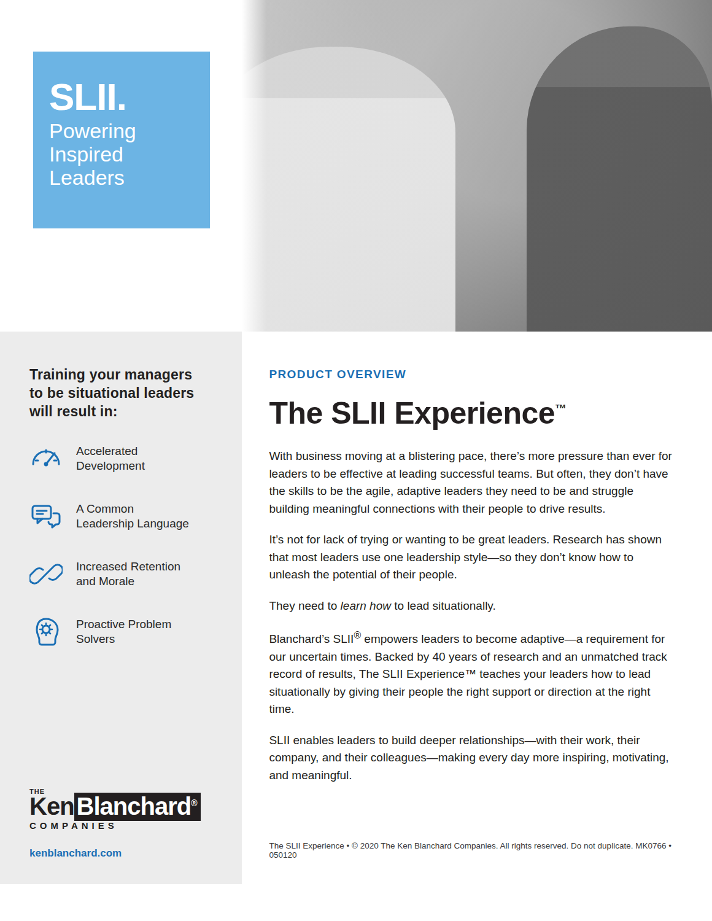SLII.
Powering
Inspired
Leaders
Training your managers
to be situational leaders
will result in:
Accelerated
Development
A Common
Leadership Language
Increased Retention
and Morale
Proactive Problem
Solvers
THE Ken Blanchard® COMPANIES
kenblanchard.com
PRODUCT OVERVIEW
The SLII Experience™
With business moving at a blistering pace, there’s more pressure than ever for leaders to be effective at leading successful teams. But often, they don’t have the skills to be the agile, adaptive leaders they need to be and struggle building meaningful connections with their people to drive results.
It’s not for lack of trying or wanting to be great leaders. Research has shown that most leaders use one leadership style—so they don’t know how to unleash the potential of their people.
They need to learn how to lead situationally.
Blanchard’s SLII® empowers leaders to become adaptive—a requirement for our uncertain times. Backed by 40 years of research and an unmatched track record of results, The SLII Experience™ teaches your leaders how to lead situationally by giving their people the right support or direction at the right time.
SLII enables leaders to build deeper relationships—with their work, their company, and their colleagues—making every day more inspiring, motivating, and meaningful.
The SLII Experience • © 2020 The Ken Blanchard Companies. All rights reserved. Do not duplicate. MK0766 • 050120